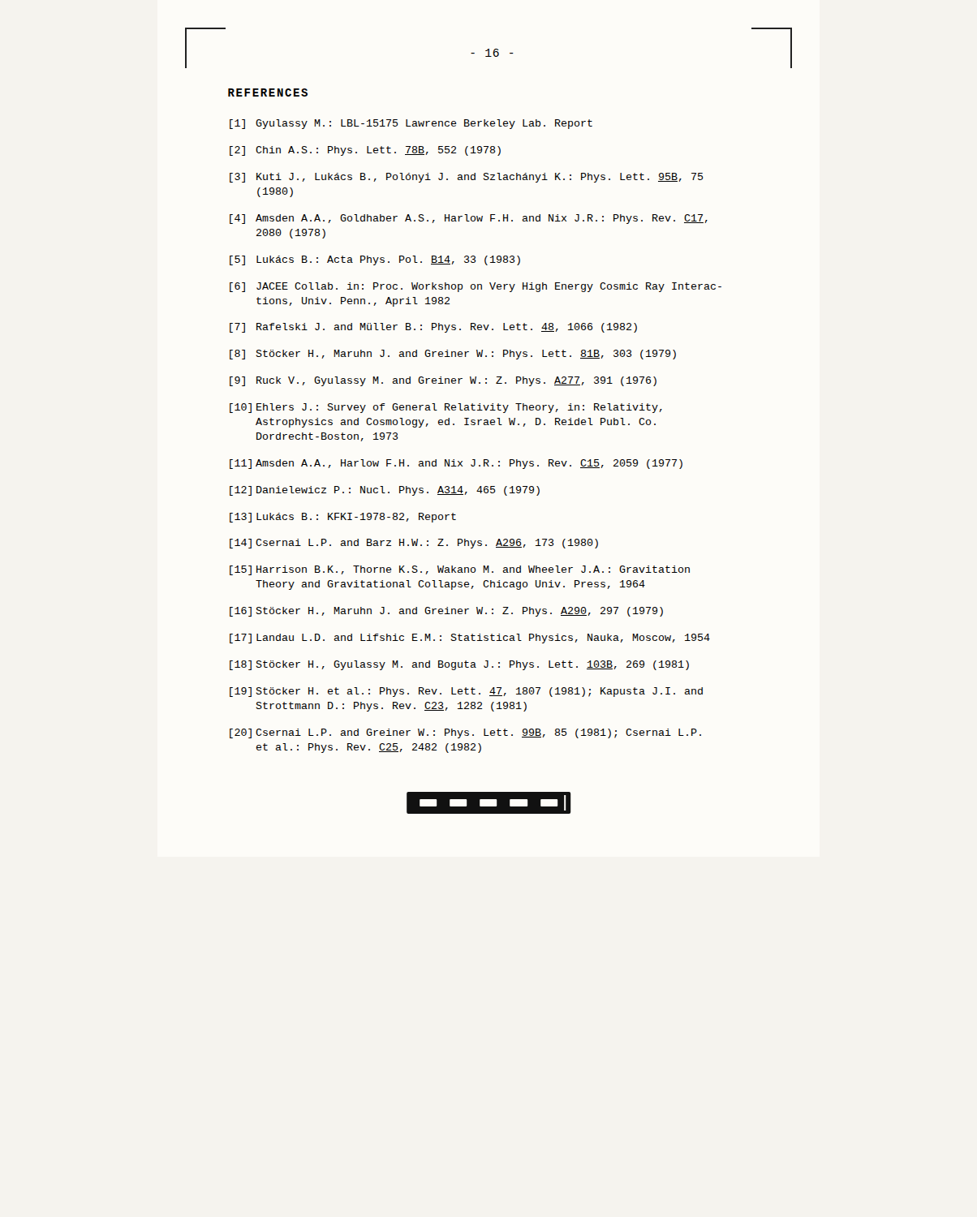- 16 -
REFERENCES
[1] Gyulassy M.: LBL-15175 Lawrence Berkeley Lab. Report
[2] Chin A.S.: Phys. Lett. 78B, 552 (1978)
[3] Kuti J., Lukács B., Polónyi J. and Szlachányi K.: Phys. Lett. 95B, 75 (1980)
[4] Amsden A.A., Goldhaber A.S., Harlow F.H. and Nix J.R.: Phys. Rev. C17, 2080 (1978)
[5] Lukács B.: Acta Phys. Pol. B14, 33 (1983)
[6] JACEE Collab. in: Proc. Workshop on Very High Energy Cosmic Ray Interac- tions, Univ. Penn., April 1982
[7] Rafelski J. and Müller B.: Phys. Rev. Lett. 48, 1066 (1982)
[8] Stöcker H., Maruhn J. and Greiner W.: Phys. Lett. 81B, 303 (1979)
[9] Ruck V., Gyulassy M. and Greiner W.: Z. Phys. A277, 391 (1976)
[10] Ehlers J.: Survey of General Relativity Theory, in: Relativity, Astrophysics and Cosmology, ed. Israel W., D. Reidel Publ. Co. Dordrecht-Boston, 1973
[11] Amsden A.A., Harlow F.H. and Nix J.R.: Phys. Rev. C15, 2059 (1977)
[12] Danielewicz P.: Nucl. Phys. A314, 465 (1979)
[13] Lukács B.: KFKI-1978-82, Report
[14] Csernai L.P. and Barz H.W.: Z. Phys. A296, 173 (1980)
[15] Harrison B.K., Thorne K.S., Wakano M. and Wheeler J.A.: Gravitation Theory and Gravitational Collapse, Chicago Univ. Press, 1964
[16] Stöcker H., Maruhn J. and Greiner W.: Z. Phys. A290, 297 (1979)
[17] Landau L.D. and Lifshic E.M.: Statistical Physics, Nauka, Moscow, 1954
[18] Stöcker H., Gyulassy M. and Boguta J.: Phys. Lett. 103B, 269 (1981)
[19] Stöcker H. et al.: Phys. Rev. Lett. 47, 1807 (1981); Kapusta J.I. and Strottmann D.: Phys. Rev. C23, 1282 (1981)
[20] Csernai L.P. and Greiner W.: Phys. Lett. 99B, 85 (1981); Csernai L.P. et al.: Phys. Rev. C25, 2482 (1982)